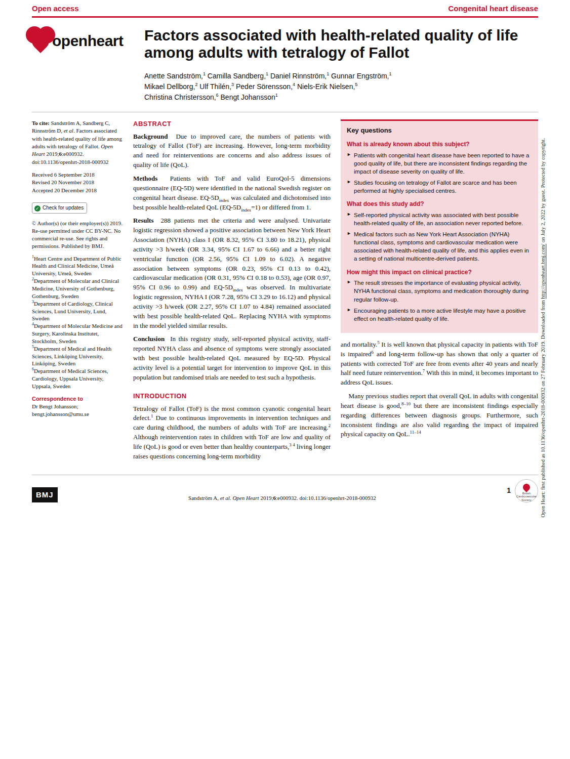Open Heart: first published as 10.1136/openhrt-2018-000932 on 27 February 2019. Downloaded from http://openheart.bmj.com/ on July 2, 2022 by guest. Protected by copyright.
Open access
Congenital heart disease
openheart
Factors associated with health-related quality of life among adults with tetralogy of Fallot
Anette Sandström,1 Camilla Sandberg,1 Daniel Rinnström,1 Gunnar Engström,1
Mikael Dellborg,2 Ulf Thilén,3 Peder Sörensson,4 Niels-Erik Nielsen,5
Christina Christersson,6 Bengt Johansson1
To cite: Sandström A, Sandberg C, Rinnström D, et al. Factors associated with health-related quality of life among adults with tetralogy of Fallot. Open Heart 2019;6:e000932. doi:10.1136/openhrt-2018-000932
Received 6 September 2018
Revised 20 November 2018
Accepted 20 December 2018
✓Check for updates
© Author(s) (or their employer(s)) 2019. Re-use permitted under CC BY-NC. No commercial re-use. See rights and permissions. Published by BMJ.
1Heart Centre and Department of Public Health and Clinical Medicine, Umeå University, Umeå, Sweden
2Department of Molecular and Clinical Medicine, University of Gothenburg, Gothenburg, Sweden
3Department of Cardiology, Clinical Sciences, Lund University, Lund, Sweden
4Department of Molecular Medicine and Surgery, Karolinska Institutet, Stockholm, Sweden
5Department of Medical and Health Sciences, Linköping University, Linköping, Sweden
6Department of Medical Sciences, Cardiology, Uppsala University, Uppsala, Sweden
Correspondence to
Dr Bengt Johansson; bengt.johansson@umu.se
Abstract
Background Due to improved care, the numbers of patients with tetralogy of Fallot (ToF) are increasing. However, long-term morbidity and need for reinterventions are concerns and also address issues of quality of life (QoL).
Methods Patients with ToF and valid EuroQol-5 dimensions questionnaire (EQ-5D) were identified in the national Swedish register on congenital heart disease. EQ-5Dindex was calculated and dichotomised into best possible health-related QoL (EQ-5Dindex=1) or differed from 1.
Results 288 patients met the criteria and were analysed. Univariate logistic regression showed a positive association between New York Heart Association (NYHA) class I (OR 8.32, 95% CI 3.80 to 18.21), physical activity >3 h/week (OR 3.34, 95% CI 1.67 to 6.66) and a better right ventricular function (OR 2.56, 95% CI 1.09 to 6.02). A negative association between symptoms (OR 0.23, 95% CI 0.13 to 0.42), cardiovascular medication (OR 0.31, 95% CI 0.18 to 0.53), age (OR 0.97, 95% CI 0.96 to 0.99) and EQ-5Dindex was observed. In multivariate logistic regression, NYHA I (OR 7.28, 95% CI 3.29 to 16.12) and physical activity >3 h/week (OR 2.27, 95% CI 1.07 to 4.84) remained associated with best possible health-related QoL. Replacing NYHA with symptoms in the model yielded similar results.
Conclusion In this registry study, self-reported physical activity, staff-reported NYHA class and absence of symptoms were strongly associated with best possible health-related QoL measured by EQ-5D. Physical activity level is a potential target for intervention to improve QoL in this population but randomised trials are needed to test such a hypothesis.
Introduction
Tetralogy of Fallot (ToF) is the most common cyanotic congenital heart defect.1 Due to continuous improvements in intervention techniques and care during childhood, the numbers of adults with ToF are increasing.2 Although reintervention rates in children with ToF are low and quality of life (QoL) is good or even better than healthy counterparts,3 4 living longer raises questions concerning long-term morbidity
Key questions
What is already known about this subject?
Patients with congenital heart disease have been reported to have a good quality of life, but there are inconsistent findings regarding the impact of disease severity on quality of life.
Studies focusing on tetralogy of Fallot are scarce and has been performed at highly specialised centres.
What does this study add?
Self-reported physical activity was associated with best possible health-related quality of life, an association never reported before.
Medical factors such as New York Heart Association (NYHA) functional class, symptoms and cardiovascular medication were associated with health-related quality of life, and this applies even in a setting of national multicentre-derived patients.
How might this impact on clinical practice?
The result stresses the importance of evaluating physical activity, NYHA functional class, symptoms and medication thoroughly during regular follow-up.
Encouraging patients to a more active lifestyle may have a positive effect on health-related quality of life.
and mortality.5 It is well known that physical capacity in patients with ToF is impaired6 and long-term follow-up has shown that only a quarter of patients with corrected ToF are free from events after 40 years and nearly half need future reintervention.7 With this in mind, it becomes important to address QoL issues.
Many previous studies report that overall QoL in adults with congenital heart disease is good,8–10 but there are inconsistent findings especially regarding differences between diagnosis groups. Furthermore, such inconsistent findings are also valid regarding the impact of impaired physical capacity on QoL.11–14
BMJ
Sandström A, et al. Open Heart 2019;6:e000932. doi:10.1136/openhrt-2018-000932
1
British
Cardiovascular
Society